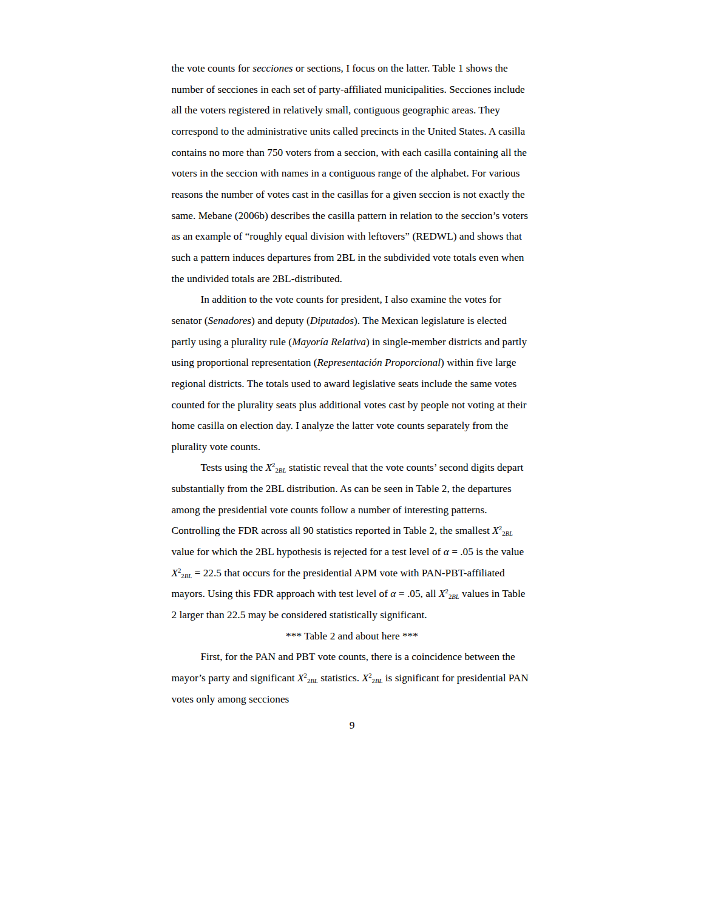the vote counts for secciones or sections, I focus on the latter. Table 1 shows the number of secciones in each set of party-affiliated municipalities. Secciones include all the voters registered in relatively small, contiguous geographic areas. They correspond to the administrative units called precincts in the United States. A casilla contains no more than 750 voters from a seccion, with each casilla containing all the voters in the seccion with names in a contiguous range of the alphabet. For various reasons the number of votes cast in the casillas for a given seccion is not exactly the same. Mebane (2006b) describes the casilla pattern in relation to the seccion’s voters as an example of “roughly equal division with leftovers” (REDWL) and shows that such a pattern induces departures from 2BL in the subdivided vote totals even when the undivided totals are 2BL-distributed.
In addition to the vote counts for president, I also examine the votes for senator (Senadores) and deputy (Diputados). The Mexican legislature is elected partly using a plurality rule (Mayoría Relativa) in single-member districts and partly using proportional representation (Representación Proporcional) within five large regional districts. The totals used to award legislative seats include the same votes counted for the plurality seats plus additional votes cast by people not voting at their home casilla on election day. I analyze the latter vote counts separately from the plurality vote counts.
Tests using the X22BL statistic reveal that the vote counts’ second digits depart substantially from the 2BL distribution. As can be seen in Table 2, the departures among the presidential vote counts follow a number of interesting patterns. Controlling the FDR across all 90 statistics reported in Table 2, the smallest X22BL value for which the 2BL hypothesis is rejected for a test level of α = .05 is the value X22BL = 22.5 that occurs for the presidential APM vote with PAN-PBT-affiliated mayors. Using this FDR approach with test level of α = .05, all X22BL values in Table 2 larger than 22.5 may be considered statistically significant.
*** Table 2 and about here ***
First, for the PAN and PBT vote counts, there is a coincidence between the mayor’s party and significant X22BL statistics. X22BL is significant for presidential PAN votes only among secciones
9